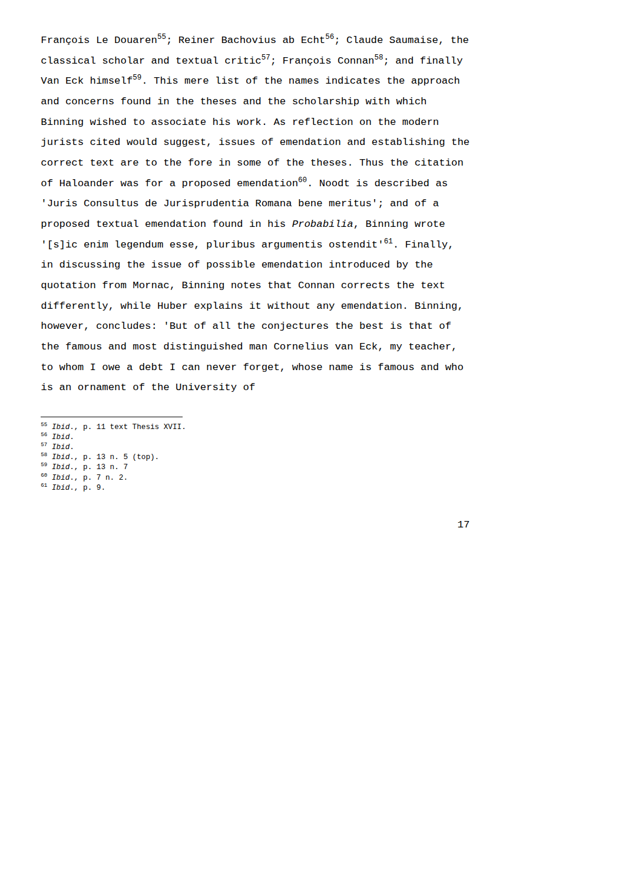François Le Douaren55; Reiner Bachovius ab Echt56; Claude Saumaise, the classical scholar and textual critic57; François Connan58; and finally Van Eck himself59. This mere list of the names indicates the approach and concerns found in the theses and the scholarship with which Binning wished to associate his work. As reflection on the modern jurists cited would suggest, issues of emendation and establishing the correct text are to the fore in some of the theses. Thus the citation of Haloander was for a proposed emendation60. Noodt is described as 'Juris Consultus de Jurisprudentia Romana bene meritus'; and of a proposed textual emendation found in his Probabilia, Binning wrote '[s]ic enim legendum esse, pluribus argumentis ostendit'61. Finally, in discussing the issue of possible emendation introduced by the quotation from Mornac, Binning notes that Connan corrects the text differently, while Huber explains it without any emendation. Binning, however, concludes: 'But of all the conjectures the best is that of the famous and most distinguished man Cornelius van Eck, my teacher, to whom I owe a debt I can never forget, whose name is famous and who is an ornament of the University of
55 Ibid., p. 11 text Thesis XVII.
56 Ibid.
57 Ibid.
58 Ibid., p. 13 n. 5 (top).
59 Ibid., p. 13 n. 7
60 Ibid., p. 7 n. 2.
61 Ibid., p. 9.
17